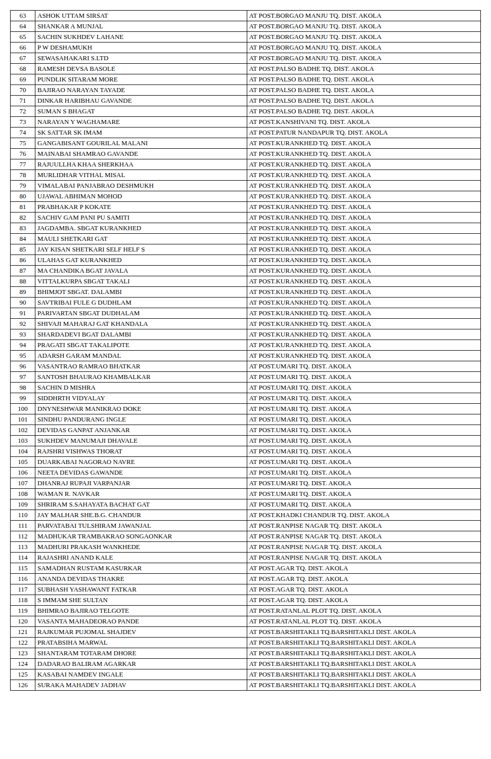| 63 | ASHOK UTTAM SIRSAT | AT POST.BORGAO MANJU TQ. DIST. AKOLA |
| 64 | SHANKAR A MUNJAL | AT POST.BORGAO MANJU TQ. DIST. AKOLA |
| 65 | SACHIN SUKHDEV LAHANE | AT POST.BORGAO MANJU TQ. DIST. AKOLA |
| 66 | P W DESHAMUKH | AT POST.BORGAO MANJU TQ. DIST. AKOLA |
| 67 | SEWASAHAKARI S.LTD | AT POST.BORGAO MANJU TQ. DIST. AKOLA |
| 68 | RAMESH DEVSA BASOLE | AT POST.PALSO BADHE TQ. DIST. AKOLA |
| 69 | PUNDLIK SITARAM MORE | AT POST.PALSO BADHE TQ. DIST. AKOLA |
| 70 | BAJIRAO NARAYAN TAYADE | AT POST.PALSO BADHE TQ. DIST. AKOLA |
| 71 | DINKAR HARIBHAU GAVANDE | AT POST.PALSO BADHE TQ. DIST. AKOLA |
| 72 | SUMAN S BHAGAT | AT POST.PALSO BADHE TQ. DIST. AKOLA |
| 73 | NARAYAN Y WAGHAMARE | AT POST.KANSHIVANI TQ. DIST. AKOLA |
| 74 | SK SATTAR SK IMAM | AT POST.PATUR NANDAPUR TQ. DIST. AKOLA |
| 75 | GANGABISANT GOURILAL MALANI | AT POST.KURANKHED TQ. DIST. AKOLA |
| 76 | MAINABAI SHAMRAO GAVANDE | AT POST.KURANKHED TQ. DIST. AKOLA |
| 77 | RAJUULLHA KHAA SHERKHAA | AT POST.KURANKHED TQ. DIST. AKOLA |
| 78 | MURLIDHAR VITHAL MISAL | AT POST.KURANKHED TQ. DIST. AKOLA |
| 79 | VIMALABAI PANJABRAO DESHMUKH | AT POST.KURANKHED TQ. DIST. AKOLA |
| 80 | UJAWAL ABHIMAN MOHOD | AT POST.KURANKHED TQ. DIST. AKOLA |
| 81 | PRABHAKAR P KOKATE | AT POST.KURANKHED TQ. DIST. AKOLA |
| 82 | SACHIV GAM PANI PU SAMITI | AT POST.KURANKHED TQ. DIST. AKOLA |
| 83 | JAGDAMBA. SBGAT KURANKHED | AT POST.KURANKHED TQ. DIST. AKOLA |
| 84 | MAULI SHETKARI GAT | AT POST.KURANKHED TQ. DIST. AKOLA |
| 85 | JAY KISAN SHETKARI SELF HELF S | AT POST.KURANKHED TQ. DIST. AKOLA |
| 86 | ULAHAS GAT KURANKHED | AT POST.KURANKHED TQ. DIST. AKOLA |
| 87 | MA CHANDIKA BGAT JAVALA | AT POST.KURANKHED TQ. DIST. AKOLA |
| 88 | VITTALKURPA SBGAT TAKALI | AT POST.KURANKHED TQ. DIST. AKOLA |
| 89 | BHIMJOT SBGAT. DALAMBI | AT POST.KURANKHED TQ. DIST. AKOLA |
| 90 | SAVTRIBAI FULE G DUDHLAM | AT POST.KURANKHED TQ. DIST. AKOLA |
| 91 | PARIVARTAN SBGAT DUDHALAM | AT POST.KURANKHED TQ. DIST. AKOLA |
| 92 | SHIVAJI MAHARAJ GAT KHANDALA | AT POST.KURANKHED TQ. DIST. AKOLA |
| 93 | SHARDADEVI BGAT DALAMBI | AT POST.KURANKHED TQ. DIST. AKOLA |
| 94 | PRAGATI SBGAT TAKALIPOTE | AT POST.KURANKHED TQ. DIST. AKOLA |
| 95 | ADARSH GARAM MANDAL | AT POST.KURANKHED TQ. DIST. AKOLA |
| 96 | VASANTRAO RAMRAO BHATKAR | AT POST.UMARI TQ. DIST. AKOLA |
| 97 | SANTOSH BHAURAO KHAMBALKAR | AT POST.UMARI TQ. DIST. AKOLA |
| 98 | SACHIN D MISHRA | AT POST.UMARI TQ. DIST. AKOLA |
| 99 | SIDDHRTH VIDYALAY | AT POST.UMARI TQ. DIST. AKOLA |
| 100 | DNYNESHWAR MANIKRAO DOKE | AT POST.UMARI TQ. DIST. AKOLA |
| 101 | SINDHU PANDURANG INGLE | AT POST.UMARI TQ. DIST. AKOLA |
| 102 | DEVIDAS GANPAT ANJANKAR | AT POST.UMARI TQ. DIST. AKOLA |
| 103 | SUKHDEV MANUMAJI DHAVALE | AT POST.UMARI TQ. DIST. AKOLA |
| 104 | RAJSHRI VISHWAS THORAT | AT POST.UMARI TQ. DIST. AKOLA |
| 105 | DUARKABAI NAGORAO NAVRE | AT POST.UMARI TQ. DIST. AKOLA |
| 106 | NEETA DEVIDAS GAWANDE | AT POST.UMARI TQ. DIST. AKOLA |
| 107 | DHANRAJ RUPAJI VARPANJAR | AT POST.UMARI TQ. DIST. AKOLA |
| 108 | WAMAN R. NAVKAR | AT POST.UMARI TQ. DIST. AKOLA |
| 109 | SHRIRAM S.SAHAYATA BACHAT GAT | AT POST.UMARI TQ. DIST. AKOLA |
| 110 | JAY MALHAR SHE.B.G. CHANDUR | AT POST.KHADKI CHANDUR TQ. DIST. AKOLA |
| 111 | PARVATABAI TULSHIRAM JAWANJAL | AT POST.RANPISE NAGAR TQ. DIST. AKOLA |
| 112 | MADHUKAR TRAMBAKRAO SONGAONKAR | AT POST.RANPISE NAGAR TQ. DIST. AKOLA |
| 113 | MADHURI PRAKASH WANKHEDE | AT POST.RANPISE NAGAR TQ. DIST. AKOLA |
| 114 | RAJASHRI ANAND KALE | AT POST.RANPISE NAGAR TQ. DIST. AKOLA |
| 115 | SAMADHAN RUSTAM KASURKAR | AT POST.AGAR TQ. DIST. AKOLA |
| 116 | ANANDA DEVIDAS THAKRE | AT POST.AGAR TQ. DIST. AKOLA |
| 117 | SUBHASH YASHAWANT FATKAR | AT POST.AGAR TQ. DIST. AKOLA |
| 118 | S IMMAM SHE SULTAN | AT POST.AGAR TQ. DIST. AKOLA |
| 119 | BHIMRAO BAJIRAO TELGOTE | AT POST.RATANLAL PLOT TQ. DIST. AKOLA |
| 120 | VASANTA MAHADEORAO PANDE | AT POST.RATANLAL PLOT TQ. DIST. AKOLA |
| 121 | RAJKUMAR PUJOMAL SHAJDEV | AT POST.BARSHITAKLI TQ.BARSHITAKLI DIST. AKOLA |
| 122 | PRATABSIHA MARWAL | AT POST.BARSHITAKLI TQ.BARSHITAKLI DIST. AKOLA |
| 123 | SHANTARAM TOTARAM DHORE | AT POST.BARSHITAKLI TQ.BARSHITAKLI DIST. AKOLA |
| 124 | DADARAO BALIRAM AGARKAR | AT POST.BARSHITAKLI TQ.BARSHITAKLI DIST. AKOLA |
| 125 | KASABAI NAMDEV INGALE | AT POST.BARSHITAKLI TQ.BARSHITAKLI DIST. AKOLA |
| 126 | SURAKA MAHADEV JADHAV | AT POST.BARSHITAKLI TQ.BARSHITAKLI DIST. AKOLA |